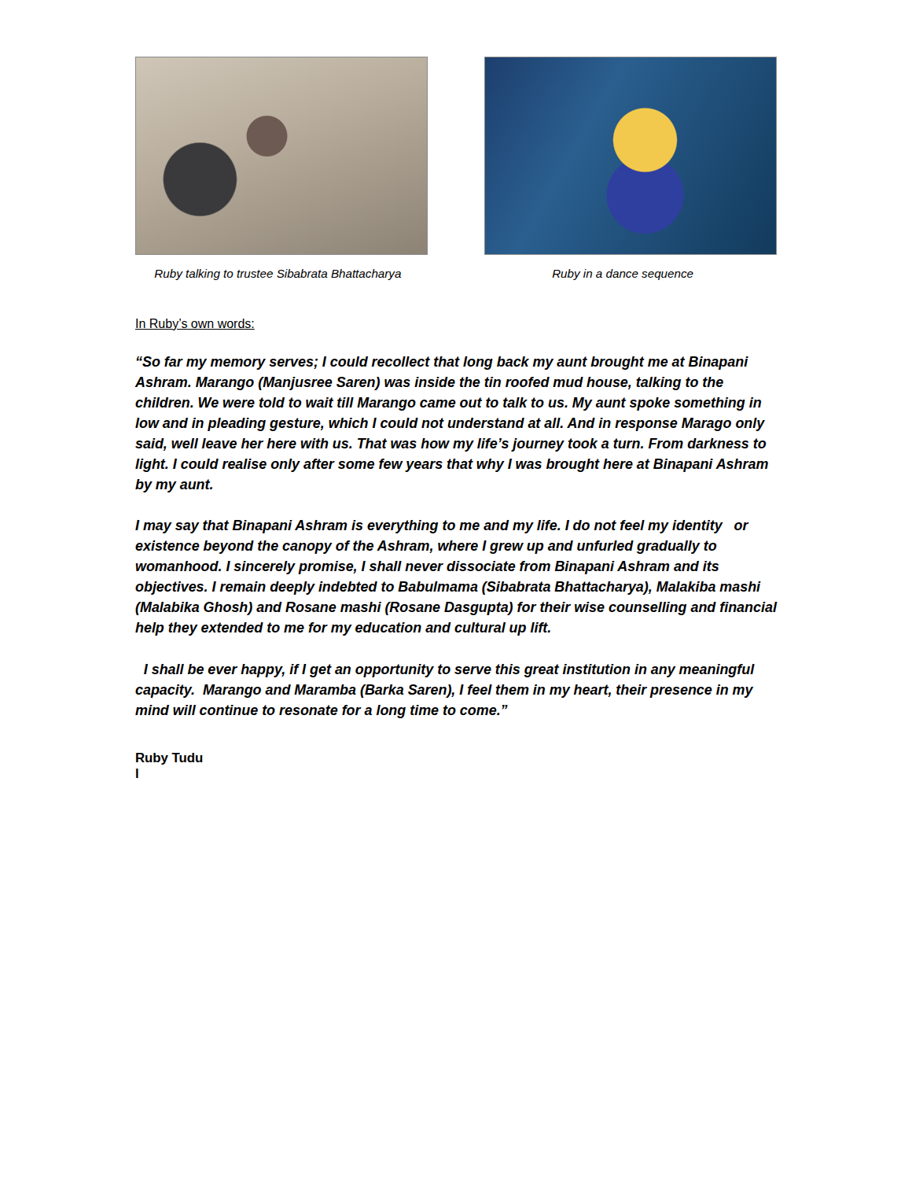Ruby talking to trustee Sibabrata Bhattacharya
Ruby in a dance sequence
In Ruby’s own words:
“So far my memory serves; I could recollect that long back my aunt brought me at Binapani Ashram. Marango (Manjusree Saren) was inside the tin roofed mud house, talking to the children. We were told to wait till Marango came out to talk to us. My aunt spoke something in low and in pleading gesture, which I could not understand at all. And in response Marago only said, well leave her here with us. That was how my life’s journey took a turn. From darkness to light. I could realise only after some few years that why I was brought here at Binapani Ashram by my aunt.
I may say that Binapani Ashram is everything to me and my life. I do not feel my identity or existence beyond the canopy of the Ashram, where I grew up and unfurled gradually to womanhood. I sincerely promise, I shall never dissociate from Binapani Ashram and its objectives. I remain deeply indebted to Babulmama (Sibabrata Bhattacharya), Malakiba mashi (Malabika Ghosh) and Rosane mashi (Rosane Dasgupta) for their wise counselling and financial help they extended to me for my education and cultural up lift.
I shall be ever happy, if I get an opportunity to serve this great institution in any meaningful capacity. Marango and Maramba (Barka Saren), I feel them in my heart, their presence in my mind will continue to resonate for a long time to come.”
Ruby Tudu
l